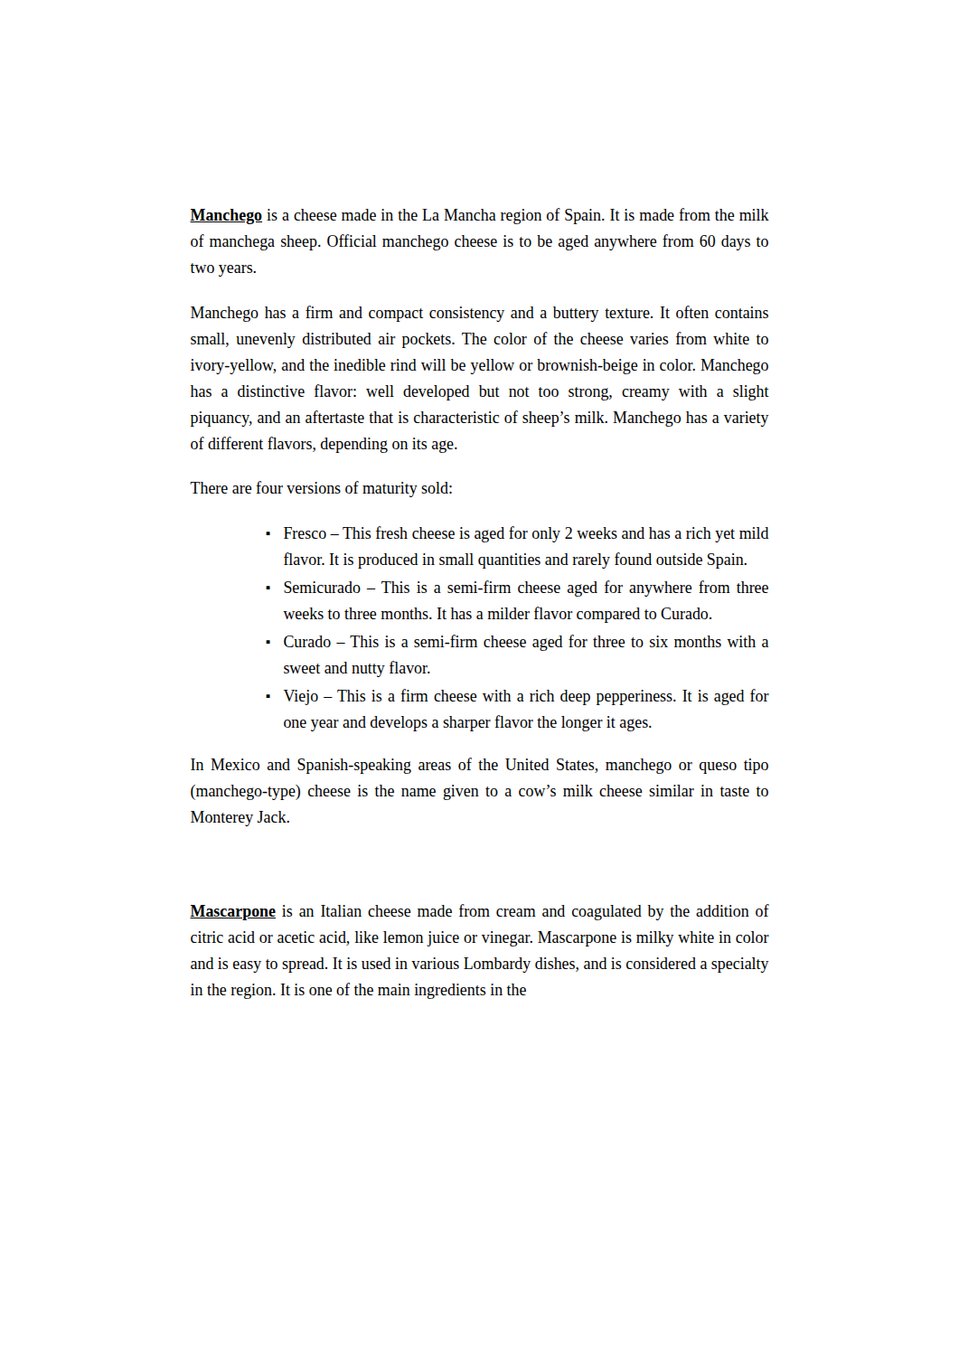Manchego is a cheese made in the La Mancha region of Spain. It is made from the milk of manchega sheep. Official manchego cheese is to be aged anywhere from 60 days to two years.
Manchego has a firm and compact consistency and a buttery texture. It often contains small, unevenly distributed air pockets. The color of the cheese varies from white to ivory-yellow, and the inedible rind will be yellow or brownish-beige in color. Manchego has a distinctive flavor: well developed but not too strong, creamy with a slight piquancy, and an aftertaste that is characteristic of sheep’s milk. Manchego has a variety of different flavors, depending on its age.
There are four versions of maturity sold:
Fresco – This fresh cheese is aged for only 2 weeks and has a rich yet mild flavor. It is produced in small quantities and rarely found outside Spain.
Semicurado – This is a semi-firm cheese aged for anywhere from three weeks to three months. It has a milder flavor compared to Curado.
Curado – This is a semi-firm cheese aged for three to six months with a sweet and nutty flavor.
Viejo – This is a firm cheese with a rich deep pepperiness. It is aged for one year and develops a sharper flavor the longer it ages.
In Mexico and Spanish-speaking areas of the United States, manchego or queso tipo (manchego-type) cheese is the name given to a cow’s milk cheese similar in taste to Monterey Jack.
Mascarpone is an Italian cheese made from cream and coagulated by the addition of citric acid or acetic acid, like lemon juice or vinegar. Mascarpone is milky white in color and is easy to spread. It is used in various Lombardy dishes, and is considered a specialty in the region. It is one of the main ingredients in the